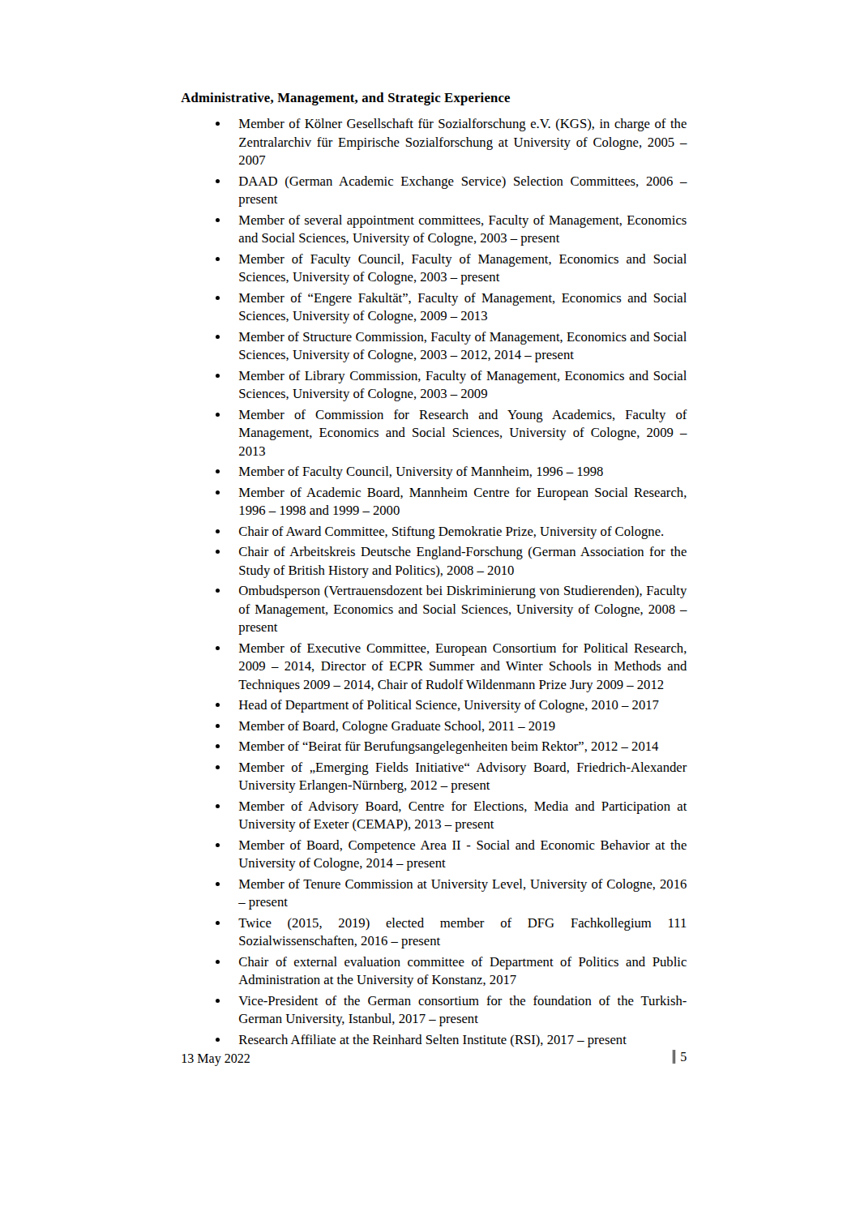Administrative, Management, and Strategic Experience
Member of Kölner Gesellschaft für Sozialforschung e.V. (KGS), in charge of the Zentralarchiv für Empirische Sozialforschung at University of Cologne, 2005 – 2007
DAAD (German Academic Exchange Service) Selection Committees, 2006 – present
Member of several appointment committees, Faculty of Management, Economics and Social Sciences, University of Cologne, 2003 – present
Member of Faculty Council, Faculty of Management, Economics and Social Sciences, University of Cologne, 2003 – present
Member of “Engere Fakultät”, Faculty of Management, Economics and Social Sciences, University of Cologne, 2009 – 2013
Member of Structure Commission, Faculty of Management, Economics and Social Sciences, University of Cologne, 2003 – 2012, 2014 – present
Member of Library Commission, Faculty of Management, Economics and Social Sciences, University of Cologne, 2003 – 2009
Member of Commission for Research and Young Academics, Faculty of Management, Economics and Social Sciences, University of Cologne, 2009 – 2013
Member of Faculty Council, University of Mannheim, 1996 – 1998
Member of Academic Board, Mannheim Centre for European Social Research, 1996 – 1998 and 1999 – 2000
Chair of Award Committee, Stiftung Demokratie Prize, University of Cologne.
Chair of Arbeitskreis Deutsche England-Forschung (German Association for the Study of British History and Politics), 2008 – 2010
Ombudsperson (Vertrauensdozent bei Diskriminierung von Studierenden), Faculty of Management, Economics and Social Sciences, University of Cologne, 2008 – present
Member of Executive Committee, European Consortium for Political Research, 2009 – 2014, Director of ECPR Summer and Winter Schools in Methods and Techniques 2009 – 2014, Chair of Rudolf Wildenmann Prize Jury 2009 – 2012
Head of Department of Political Science, University of Cologne, 2010 – 2017
Member of Board, Cologne Graduate School, 2011 – 2019
Member of “Beirat für Berufungsangelegenheiten beim Rektor”, 2012 – 2014
Member of „Emerging Fields Initiative“ Advisory Board, Friedrich-Alexander University Erlangen-Nürnberg, 2012 – present
Member of Advisory Board, Centre for Elections, Media and Participation at University of Exeter (CEMAP), 2013 – present
Member of Board, Competence Area II - Social and Economic Behavior at the University of Cologne, 2014 – present
Member of Tenure Commission at University Level, University of Cologne, 2016 – present
Twice (2015, 2019) elected member of DFG Fachkollegium 111 Sozialwissenschaften, 2016 – present
Chair of external evaluation committee of Department of Politics and Public Administration at the University of Konstanz, 2017
Vice-President of the German consortium for the foundation of the Turkish-German University, Istanbul, 2017 – present
Research Affiliate at the Reinhard Selten Institute (RSI), 2017 – present
13 May 2022 5